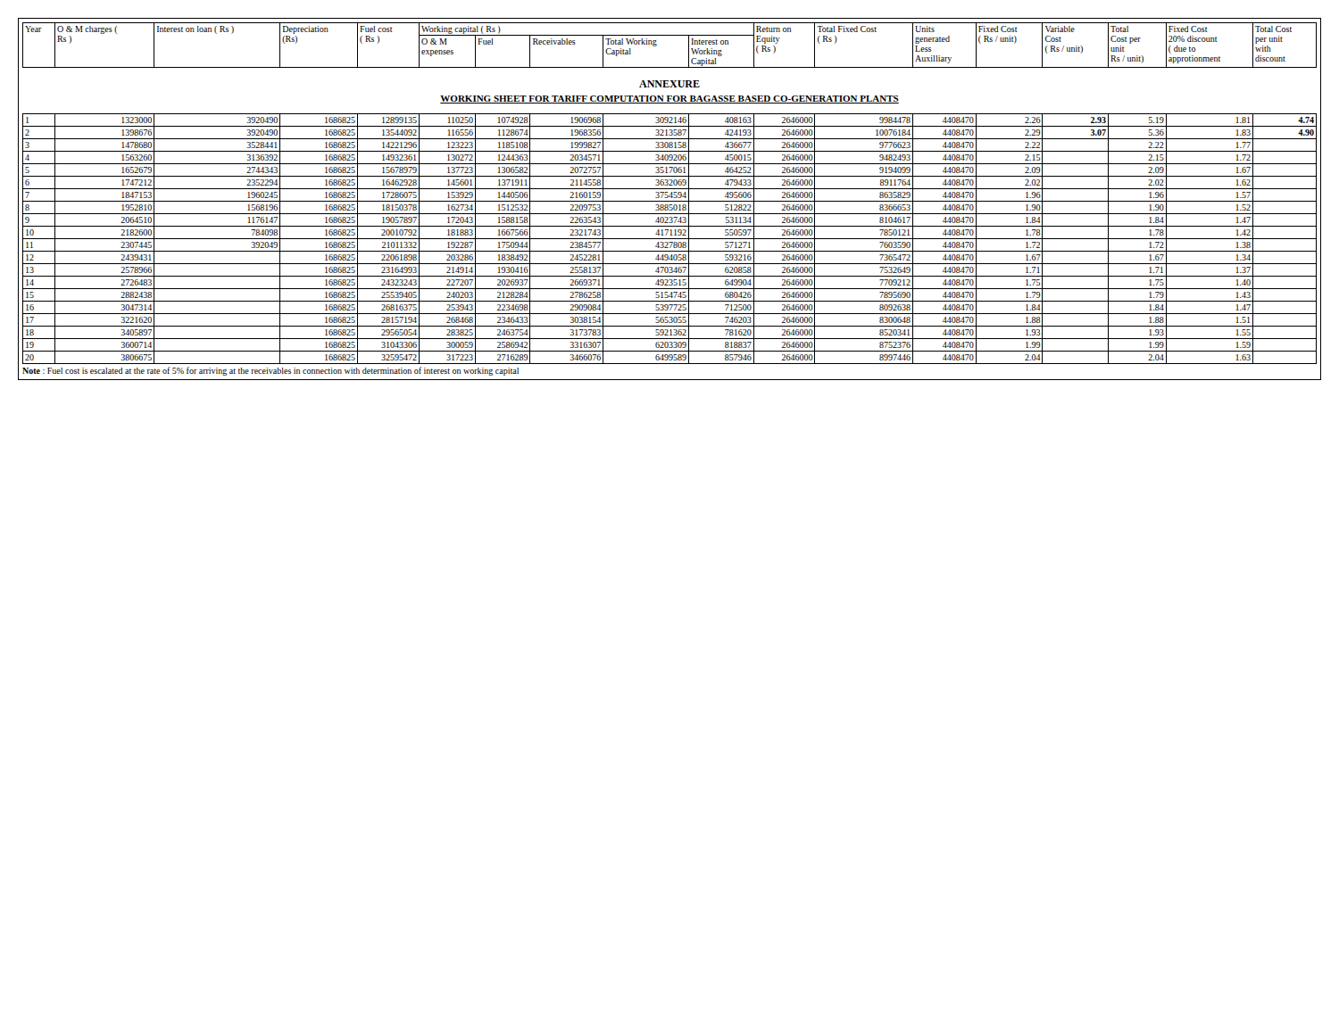| ANNEXURE |
| WORKING SHEET FOR TARIFF COMPUTATION FOR BAGASSE BASED CO-GENERATION PLANTS |
| Year | O & M charges ( Rs ) | Interest on loan ( Rs ) | Depreciation (Rs) | Fuel cost ( Rs ) | Working capital ( Rs ) | Return on Equity ( Rs ) | Total Fixed Cost ( Rs ) | Units generated Less Auxilliary | Fixed Cost ( Rs / unit) | Variable Cost ( Rs / unit) | Total Cost per unit Rs / unit) | Fixed Cost 20% discount ( due to approtionment | Total Cost per unit with discount |
| O & M expenses | Fuel | Receivables | Total Working Capital | Interest on Working Capital |
| 1 | 1323000 | 3920490 | 1686825 | 12899135 | 110250 | 1074928 | 1906968 | 3092146 | 408163 | 2646000 | 9984478 | 4408470 | 2.26 | 2.93 | 5.19 | 1.81 | 4.74 |
| 2 | 1398676 | 3920490 | 1686825 | 13544092 | 116556 | 1128674 | 1968356 | 3213587 | 424193 | 2646000 | 10076184 | 4408470 | 2.29 | 3.07 | 5.36 | 1.83 | 4.90 |
| 3 | 1478680 | 3528441 | 1686825 | 14221296 | 123223 | 1185108 | 1999827 | 3308158 | 436677 | 2646000 | 9776623 | 4408470 | 2.22 | | 2.22 | 1.77 | |
| 4 | 1563260 | 3136392 | 1686825 | 14932361 | 130272 | 1244363 | 2034571 | 3409206 | 450015 | 2646000 | 9482493 | 4408470 | 2.15 | | 2.15 | 1.72 | |
| 5 | 1652679 | 2744343 | 1686825 | 15678979 | 137723 | 1306582 | 2072757 | 3517061 | 464252 | 2646000 | 9194099 | 4408470 | 2.09 | | 2.09 | 1.67 | |
| 6 | 1747212 | 2352294 | 1686825 | 16462928 | 145601 | 1371911 | 2114558 | 3632069 | 479433 | 2646000 | 8911764 | 4408470 | 2.02 | | 2.02 | 1.62 | |
| 7 | 1847153 | 1960245 | 1686825 | 17286075 | 153929 | 1440506 | 2160159 | 3754594 | 495606 | 2646000 | 8635829 | 4408470 | 1.96 | | 1.96 | 1.57 | |
| 8 | 1952810 | 1568196 | 1686825 | 18150378 | 162734 | 1512532 | 2209753 | 3885018 | 512822 | 2646000 | 8366653 | 4408470 | 1.90 | | 1.90 | 1.52 | |
| 9 | 2064510 | 1176147 | 1686825 | 19057897 | 172043 | 1588158 | 2263543 | 4023743 | 531134 | 2646000 | 8104617 | 4408470 | 1.84 | | 1.84 | 1.47 | |
| 10 | 2182600 | 784098 | 1686825 | 20010792 | 181883 | 1667566 | 2321743 | 4171192 | 550597 | 2646000 | 7850121 | 4408470 | 1.78 | | 1.78 | 1.42 | |
| 11 | 2307445 | 392049 | 1686825 | 21011332 | 192287 | 1750944 | 2384577 | 4327808 | 571271 | 2646000 | 7603590 | 4408470 | 1.72 | | 1.72 | 1.38 | |
| 12 | 2439431 | | 1686825 | 22061898 | 203286 | 1838492 | 2452281 | 4494058 | 593216 | 2646000 | 7365472 | 4408470 | 1.67 | | 1.67 | 1.34 | |
| 13 | 2578966 | | 1686825 | 23164993 | 214914 | 1930416 | 2558137 | 4703467 | 620858 | 2646000 | 7532649 | 4408470 | 1.71 | | 1.71 | 1.37 | |
| 14 | 2726483 | | 1686825 | 24323243 | 227207 | 2026937 | 2669371 | 4923515 | 649904 | 2646000 | 7709212 | 4408470 | 1.75 | | 1.75 | 1.40 | |
| 15 | 2882438 | | 1686825 | 25539405 | 240203 | 2128284 | 2786258 | 5154745 | 680426 | 2646000 | 7895690 | 4408470 | 1.79 | | 1.79 | 1.43 | |
| 16 | 3047314 | | 1686825 | 26816375 | 253943 | 2234698 | 2909084 | 5397725 | 712500 | 2646000 | 8092638 | 4408470 | 1.84 | | 1.84 | 1.47 | |
| 17 | 3221620 | | 1686825 | 28157194 | 268468 | 2346433 | 3038154 | 5653055 | 746203 | 2646000 | 8300648 | 4408470 | 1.88 | | 1.88 | 1.51 | |
| 18 | 3405897 | | 1686825 | 29565054 | 283825 | 2463754 | 3173783 | 5921362 | 781620 | 2646000 | 8520341 | 4408470 | 1.93 | | 1.93 | 1.55 | |
| 19 | 3600714 | | 1686825 | 31043306 | 300059 | 2586942 | 3316307 | 6203309 | 818837 | 2646000 | 8752376 | 4408470 | 1.99 | | 1.99 | 1.59 | |
| 20 | 3806675 | | 1686825 | 32595472 | 317223 | 2716289 | 3466076 | 6499589 | 857946 | 2646000 | 8997446 | 4408470 | 2.04 | | 2.04 | 1.63 | |
Note : Fuel cost is escalated at the rate of 5% for arriving at the receivables in connection with determination of interest on working capital